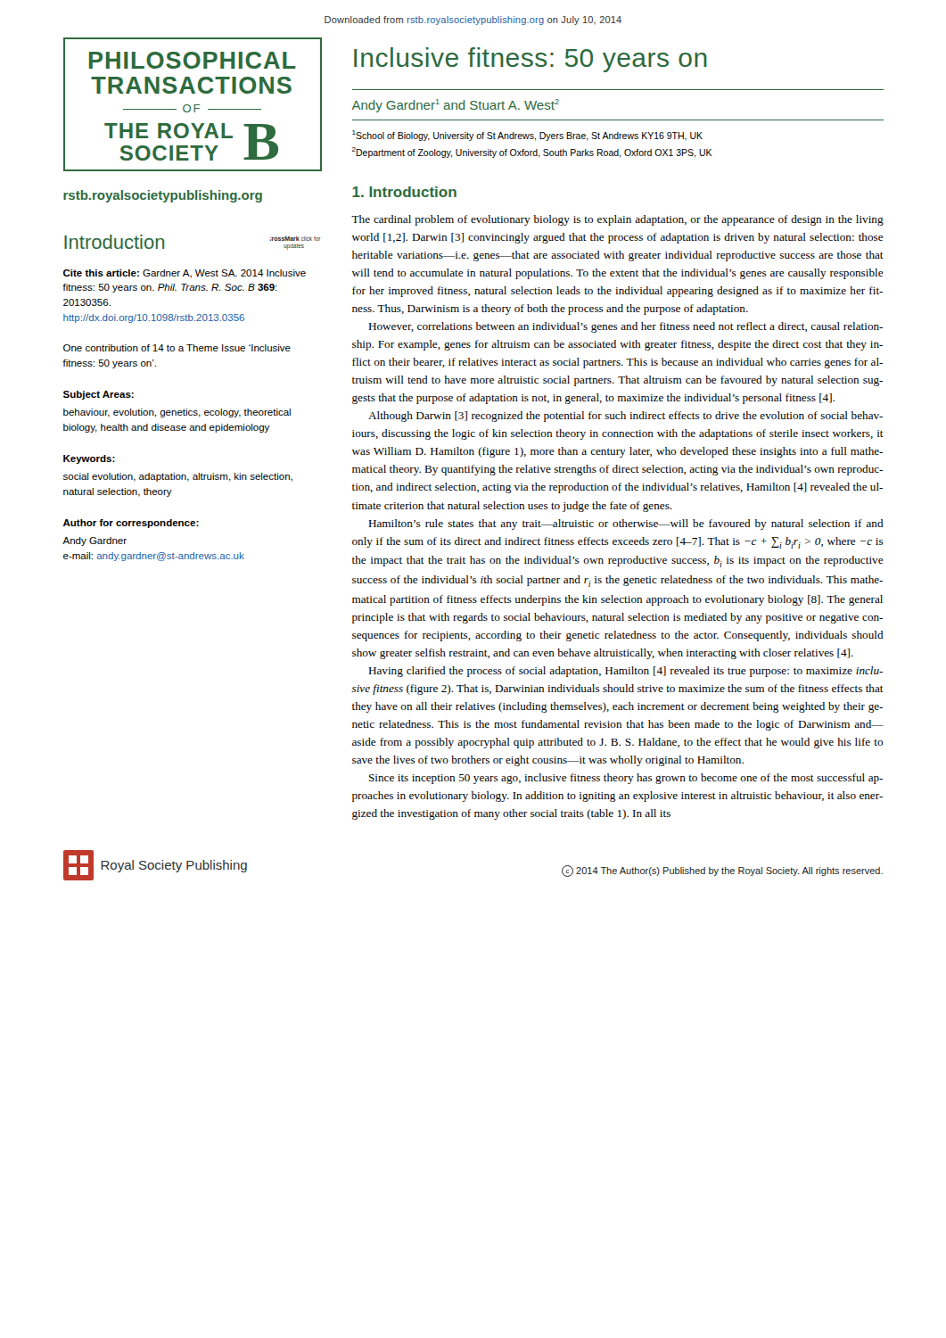Downloaded from rstb.royalsocietypublishing.org on July 10, 2014
PHILOSOPHICAL
TRANSACTIONS
OF
THE ROYAL
SOCIETY
B
rstb.royalsocietypublishing.org
Introduction CrossMark click for updates
Cite this article: Gardner A, West SA. 2014 Inclusive fitness: 50 years on. Phil. Trans. R. Soc. B 369: 20130356.
http://dx.doi.org/10.1098/rstb.2013.0356
One contribution of 14 to a Theme Issue ‘Inclusive fitness: 50 years on’.
Subject Areas:
behaviour, evolution, genetics, ecology, theoretical biology, health and disease and epidemiology
Keywords:
social evolution, adaptation, altruism, kin selection, natural selection, theory
Author for correspondence:
Andy Gardner
e-mail: andy.gardner@st-andrews.ac.uk
Inclusive fitness: 50 years on
Andy Gardner1 and Stuart A. West2
1School of Biology, University of St Andrews, Dyers Brae, St Andrews KY16 9TH, UK
2Department of Zoology, University of Oxford, South Parks Road, Oxford OX1 3PS, UK
1. Introduction
The cardinal problem of evolutionary biology is to explain adaptation, or the appearance of design in the living world [1,2]. Darwin [3] convincingly argued that the process of adaptation is driven by natural selection: those heritable variations—i.e. genes—that are associated with greater individual reproductive success are those that will tend to accumulate in natural populations. To the extent that the individual’s genes are causally responsible for her improved fitness, natural selection leads to the individual appearing designed as if to maximize her fitness. Thus, Darwinism is a theory of both the process and the purpose of adaptation.
However, correlations between an individual’s genes and her fitness need not reflect a direct, causal relationship. For example, genes for altruism can be associated with greater fitness, despite the direct cost that they inflict on their bearer, if relatives interact as social partners. This is because an individual who carries genes for altruism will tend to have more altruistic social partners. That altruism can be favoured by natural selection suggests that the purpose of adaptation is not, in general, to maximize the individual’s personal fitness [4].
Although Darwin [3] recognized the potential for such indirect effects to drive the evolution of social behaviours, discussing the logic of kin selection theory in connection with the adaptations of sterile insect workers, it was William D. Hamilton (figure 1), more than a century later, who developed these insights into a full mathematical theory. By quantifying the relative strengths of direct selection, acting via the individual’s own reproduction, and indirect selection, acting via the reproduction of the individual’s relatives, Hamilton [4] revealed the ultimate criterion that natural selection uses to judge the fate of genes.
Hamilton’s rule states that any trait—altruistic or otherwise—will be favoured by natural selection if and only if the sum of its direct and indirect fitness effects exceeds zero [4–7]. That is −c + ∑i biri > 0, where −c is the impact that the trait has on the individual’s own reproductive success, bi is its impact on the reproductive success of the individual’s ith social partner and ri is the genetic relatedness of the two individuals. This mathematical partition of fitness effects underpins the kin selection approach to evolutionary biology [8]. The general principle is that with regards to social behaviours, natural selection is mediated by any positive or negative consequences for recipients, according to their genetic relatedness to the actor. Consequently, individuals should show greater selfish restraint, and can even behave altruistically, when interacting with closer relatives [4].
Having clarified the process of social adaptation, Hamilton [4] revealed its true purpose: to maximize inclusive fitness (figure 2). That is, Darwinian individuals should strive to maximize the sum of the fitness effects that they have on all their relatives (including themselves), each increment or decrement being weighted by their genetic relatedness. This is the most fundamental revision that has been made to the logic of Darwinism and—aside from a possibly apocryphal quip attributed to J. B. S. Haldane, to the effect that he would give his life to save the lives of two brothers or eight cousins—it was wholly original to Hamilton.
Since its inception 50 years ago, inclusive fitness theory has grown to become one of the most successful approaches in evolutionary biology. In addition to igniting an explosive interest in altruistic behaviour, it also energized the investigation of many other social traits (table 1). In all its
Royal Society Publishing
c2014 The Author(s) Published by the Royal Society. All rights reserved.